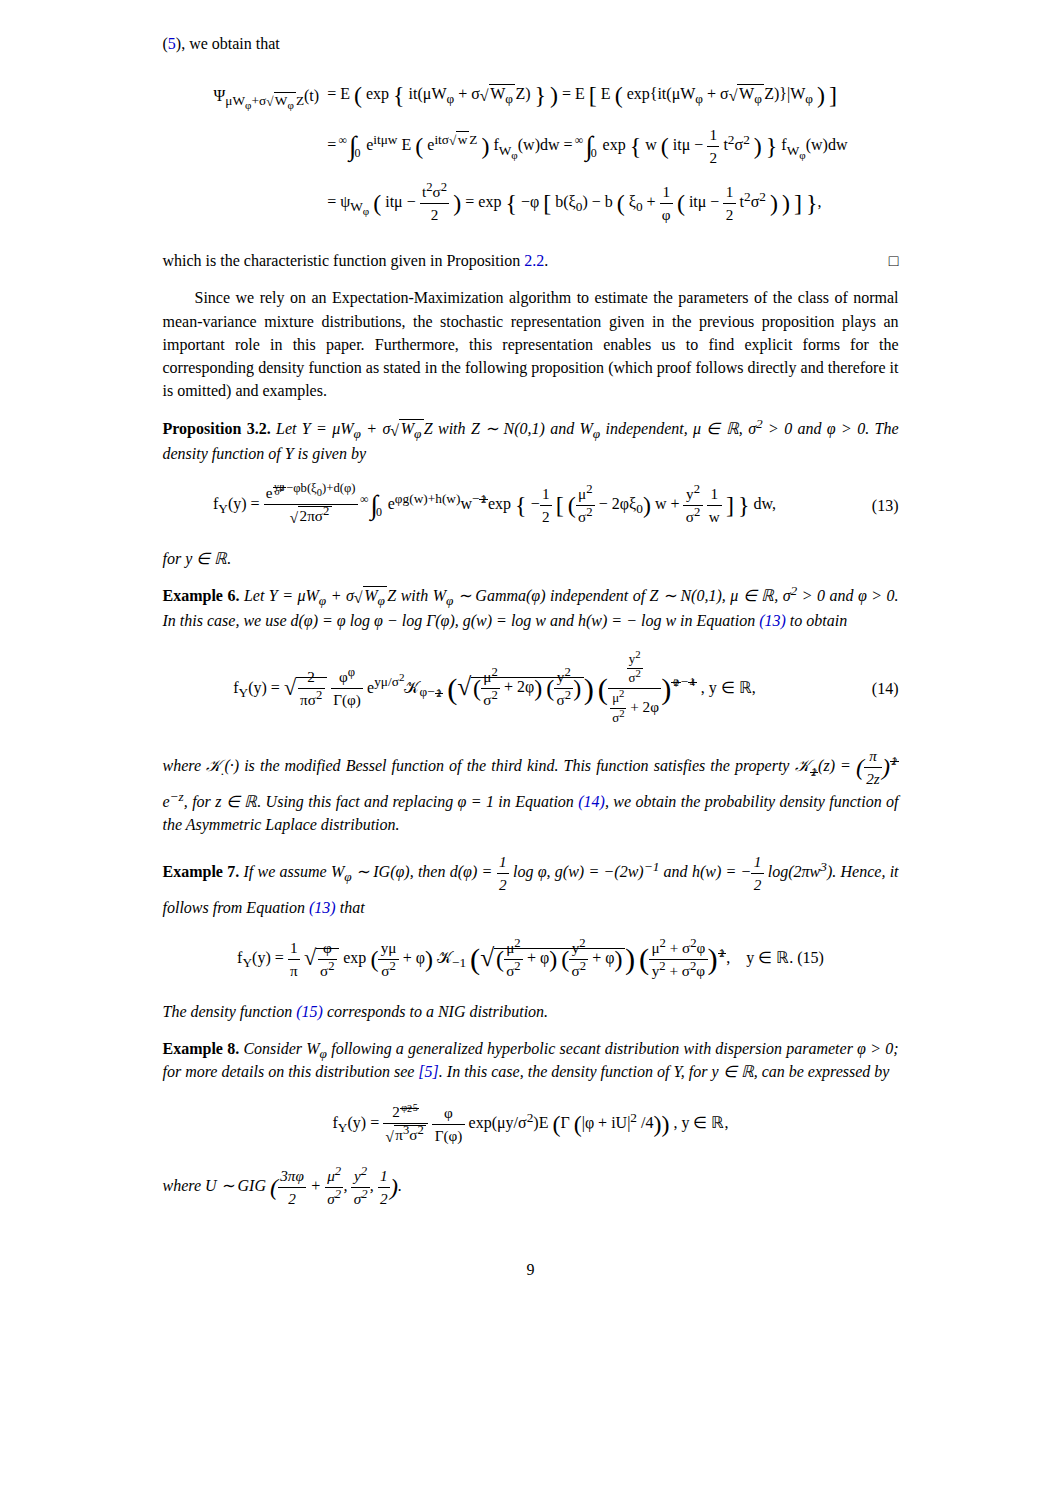(5), we obtain that
ΨμWφ+σ√Wφ Z(t)
= E ( exp { it(μWφ + σ√Wφ Z) } ) = E [ E ( exp{it(μWφ + σ√Wφ Z)}|Wφ ) ]
= ∞ ∫ 0 eitμw E ( eitσ√w Z ) fWφ(w)dw = ∞ ∫ 0 exp { w ( itμ − 12 t2σ2 ) } fWφ(w)dw
= ψWφ ( itμ − t2σ22 ) = exp { −φ [ b(ξ0) − b ( ξ0 + 1 φ ( itμ − 12 t2σ2 ) ) ] },
which is the characteristic function given in Proposition 2.2. □
Since we rely on an Expectation-Maximization algorithm to estimate the parameters of the class of normal mean-variance mixture distributions, the stochastic representation given in the previous proposition plays an important role in this paper. Furthermore, this representation enables us to find explicit forms for the corresponding density function as stated in the following proposition (which proof follows directly and therefore it is omitted) and examples.
Proposition 3.2. Let Y = μWφ + σ√Wφ Z with Z ∼ N(0,1) and Wφ independent, μ ∈ ℝ, σ2 > 0 and φ > 0. The density function of Y is given by
fY(y) = eyμ σ2−φb(ξ0)+d(φ)√2πσ2 ∞ ∫ 0 eφg(w)+h(w)w−12exp { −12 [ (μ2 σ2 − 2φξ0) w + y2 σ2 1 w ] } dw,
(13)
for y ∈ ℝ.
Example 6. Let Y = μWφ + σ√Wφ Z with Wφ ∼ Gamma(φ) independent of Z ∼ N(0,1), μ ∈ ℝ, σ2 > 0 and φ > 0. In this case, we use d(φ) = φ log φ − log Γ(φ), g(w) = log w and h(w) = − log w in Equation (13) to obtain
fY(y) = √2 πσ2 φφ Γ(φ) eyμ/σ2𝒦φ−12 (√(μ2 σ2 + 2φ) (y2 σ2)) (y2 σ2 μ2 σ2 + 2φ)φ 2−14 , y ∈ ℝ,
(14)
where 𝒦.(·) is the modified Bessel function of the third kind. This function satisfies the property 𝒦12(z) = (π 2z)12 e−z, for z ∈ ℝ. Using this fact and replacing φ = 1 in Equation (14), we obtain the probability density function of the Asymmetric Laplace distribution.
Example 7. If we assume Wφ ∼ IG(φ), then d(φ) = 12 log φ, g(w) = −(2w)−1 and h(w) = −12 log(2πw3). Hence, it follows from Equation (13) that
fY(y) = 1 π √φσ2 exp (yμ σ2 + φ) 𝒦−1 (√(μ2 σ2 + φ) (y2 σ2 + φ)) (μ2 + σ2φ y2 + σ2φ)12, y ∈ ℝ. (15)
The density function (15) corresponds to a NIG distribution.
Example 8. Consider Wφ following a generalized hyperbolic secant distribution with dispersion parameter φ > 0; for more details on this distribution see [5]. In this case, the density function of Y, for y ∈ ℝ, can be expressed by
fY(y) = 2φ−52√π3σ2 φΓ(φ) exp(μy/σ2)E (Γ (|φ + iU|2 /4)) , y ∈ ℝ,
where U ∼ GIG (3πφ 2 + μ2 σ2, y2 σ2, 12).
9